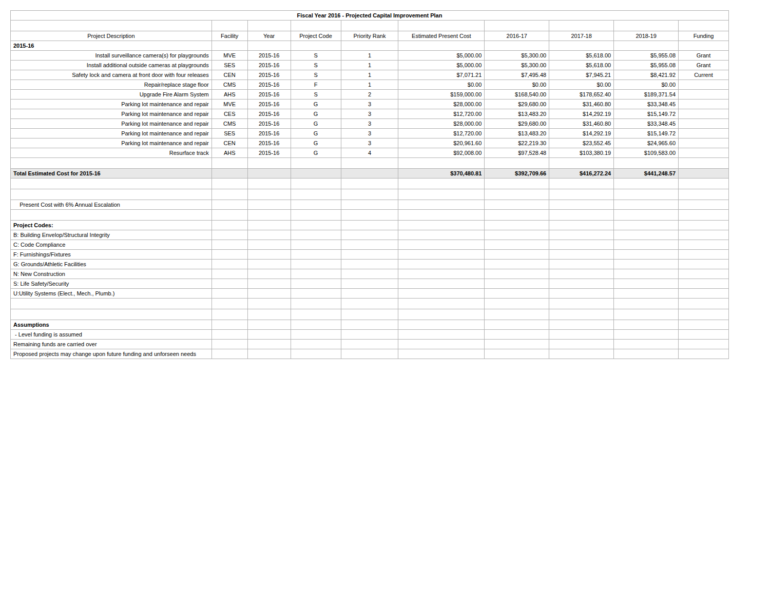| Fiscal Year 2016 - Projected Capital Improvement Plan |
| Project Description | Facility | Year | Project Code | Priority Rank | Estimated Present Cost | 2016-17 | 2017-18 | 2018-19 | Funding |
| 2015-16 | | | | | | | | | |
| Install surveillance camera(s) for playgrounds | MVE | 2015-16 | S | 1 | $5,000.00 | $5,300.00 | $5,618.00 | $5,955.08 | Grant |
| Install additional outside cameras at playgrounds | SES | 2015-16 | S | 1 | $5,000.00 | $5,300.00 | $5,618.00 | $5,955.08 | Grant |
| Safety lock and camera at front door with four releases | CEN | 2015-16 | S | 1 | $7,071.21 | $7,495.48 | $7,945.21 | $8,421.92 | Current |
| Repair/replace stage floor | CMS | 2015-16 | F | 1 | $0.00 | $0.00 | $0.00 | $0.00 | |
| Upgrade Fire Alarm System | AHS | 2015-16 | S | 2 | $159,000.00 | $168,540.00 | $178,652.40 | $189,371.54 | |
| Parking lot maintenance and repair | MVE | 2015-16 | G | 3 | $28,000.00 | $29,680.00 | $31,460.80 | $33,348.45 | |
| Parking lot maintenance and repair | CES | 2015-16 | G | 3 | $12,720.00 | $13,483.20 | $14,292.19 | $15,149.72 | |
| Parking lot maintenance and repair | CMS | 2015-16 | G | 3 | $28,000.00 | $29,680.00 | $31,460.80 | $33,348.45 | |
| Parking lot maintenance and repair | SES | 2015-16 | G | 3 | $12,720.00 | $13,483.20 | $14,292.19 | $15,149.72 | |
| Parking lot maintenance and repair | CEN | 2015-16 | G | 3 | $20,961.60 | $22,219.30 | $23,552.45 | $24,965.60 | |
| Resurface track | AHS | 2015-16 | G | 4 | $92,008.00 | $97,528.48 | $103,380.19 | $109,583.00 | |
| Total Estimated Cost for 2015-16 | | | | | $370,480.81 | $392,709.66 | $416,272.24 | $441,248.57 | |
| Present Cost with 6% Annual Escalation | | | | | | | | | |
| Project Codes: | | | | | | | | | |
| B: Building Envelop/Structural Integrity | | | | | | | | | |
| C: Code Compliance | | | | | | | | | |
| F: Furnishings/Fixtures | | | | | | | | | |
| G: Grounds/Athletic Facilities | | | | | | | | | |
| N: New Construction | | | | | | | | | |
| S: Life Safety/Security | | | | | | | | | |
| U:Utility Systems (Elect., Mech., Plumb.) | | | | | | | | | |
| Assumptions | | | | | | | | | |
| - Level funding is assumed | | | | | | | | | |
| Remaining funds are carried over | | | | | | | | | |
| Proposed projects may change upon future funding and unforseen needs | | | | | | | | | |